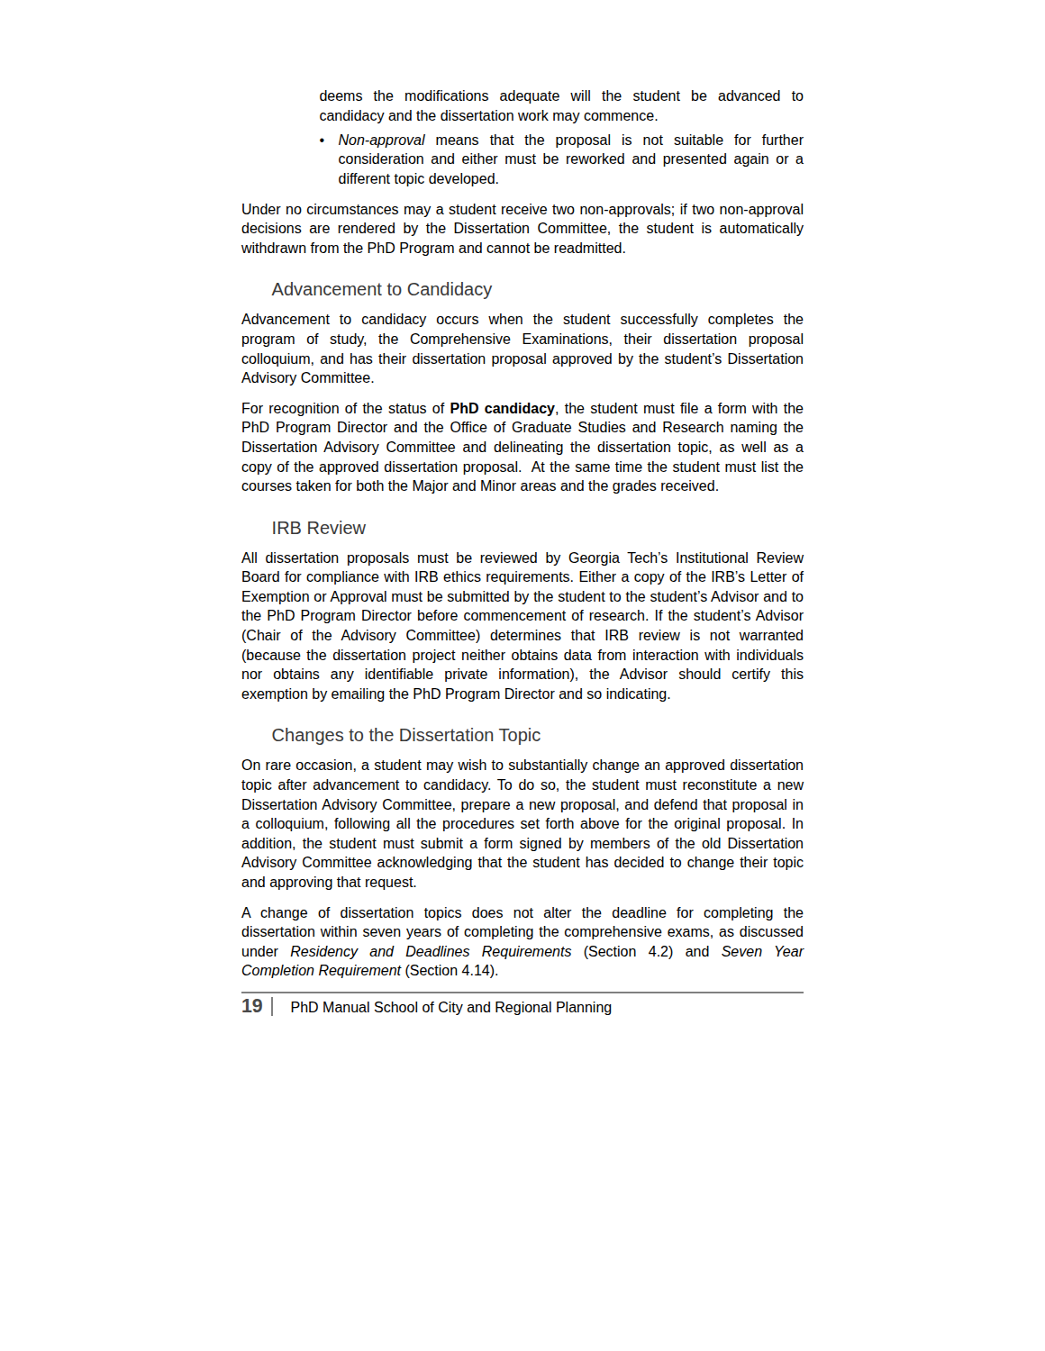deems the modifications adequate will the student be advanced to candidacy and the dissertation work may commence.
Non-approval means that the proposal is not suitable for further consideration and either must be reworked and presented again or a different topic developed.
Under no circumstances may a student receive two non-approvals; if two non-approval decisions are rendered by the Dissertation Committee, the student is automatically withdrawn from the PhD Program and cannot be readmitted.
Advancement to Candidacy
Advancement to candidacy occurs when the student successfully completes the program of study, the Comprehensive Examinations, their dissertation proposal colloquium, and has their dissertation proposal approved by the student’s Dissertation Advisory Committee.
For recognition of the status of PhD candidacy, the student must file a form with the PhD Program Director and the Office of Graduate Studies and Research naming the Dissertation Advisory Committee and delineating the dissertation topic, as well as a copy of the approved dissertation proposal. At the same time the student must list the courses taken for both the Major and Minor areas and the grades received.
IRB Review
All dissertation proposals must be reviewed by Georgia Tech’s Institutional Review Board for compliance with IRB ethics requirements. Either a copy of the IRB’s Letter of Exemption or Approval must be submitted by the student to the student’s Advisor and to the PhD Program Director before commencement of research. If the student’s Advisor (Chair of the Advisory Committee) determines that IRB review is not warranted (because the dissertation project neither obtains data from interaction with individuals nor obtains any identifiable private information), the Advisor should certify this exemption by emailing the PhD Program Director and so indicating.
Changes to the Dissertation Topic
On rare occasion, a student may wish to substantially change an approved dissertation topic after advancement to candidacy. To do so, the student must reconstitute a new Dissertation Advisory Committee, prepare a new proposal, and defend that proposal in a colloquium, following all the procedures set forth above for the original proposal. In addition, the student must submit a form signed by members of the old Dissertation Advisory Committee acknowledging that the student has decided to change their topic and approving that request.
A change of dissertation topics does not alter the deadline for completing the dissertation within seven years of completing the comprehensive exams, as discussed under Residency and Deadlines Requirements (Section 4.2) and Seven Year Completion Requirement (Section 4.14).
19 PhD Manual School of City and Regional Planning